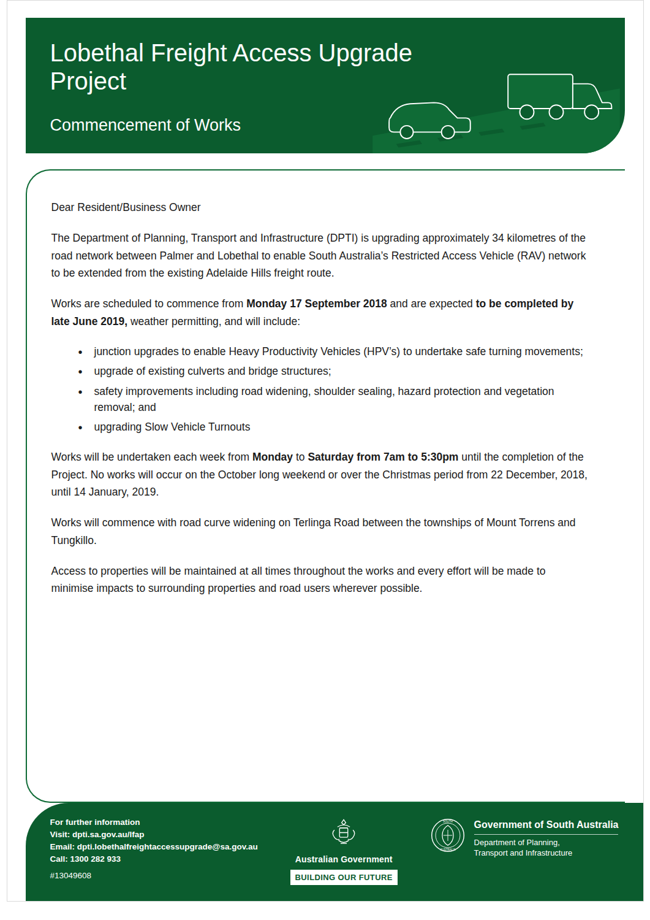Lobethal Freight Access Upgrade
Project
Commencement of Works
Dear Resident/Business Owner
The Department of Planning, Transport and Infrastructure (DPTI) is upgrading approximately 34 kilometres of the road network between Palmer and Lobethal to enable South Australia’s Restricted Access Vehicle (RAV) network to be extended from the existing Adelaide Hills freight route.
Works are scheduled to commence from Monday 17 September 2018 and are expected to be completed by late June 2019, weather permitting, and will include:
junction upgrades to enable Heavy Productivity Vehicles (HPV’s) to undertake safe turning movements;
upgrade of existing culverts and bridge structures;
safety improvements including road widening, shoulder sealing, hazard protection and vegetation removal; and
upgrading Slow Vehicle Turnouts
Works will be undertaken each week from Monday to Saturday from 7am to 5:30pm until the completion of the Project. No works will occur on the October long weekend or over the Christmas period from 22 December, 2018, until 14 January, 2019.
Works will commence with road curve widening on Terlinga Road between the townships of Mount Torrens and Tungkillo.
Access to properties will be maintained at all times throughout the works and every effort will be made to minimise impacts to surrounding properties and road users wherever possible.
For further information
Visit: dpti.sa.gov.au/lfap
Email: dpti.lobethalfreightaccessupgrade@sa.gov.au
Call: 1300 282 933
#13049608
Australian Government
BUILDING OUR FUTURE
SOUTH AUSTRALIA
Government of South Australia
Department of Planning,
Transport and Infrastructure